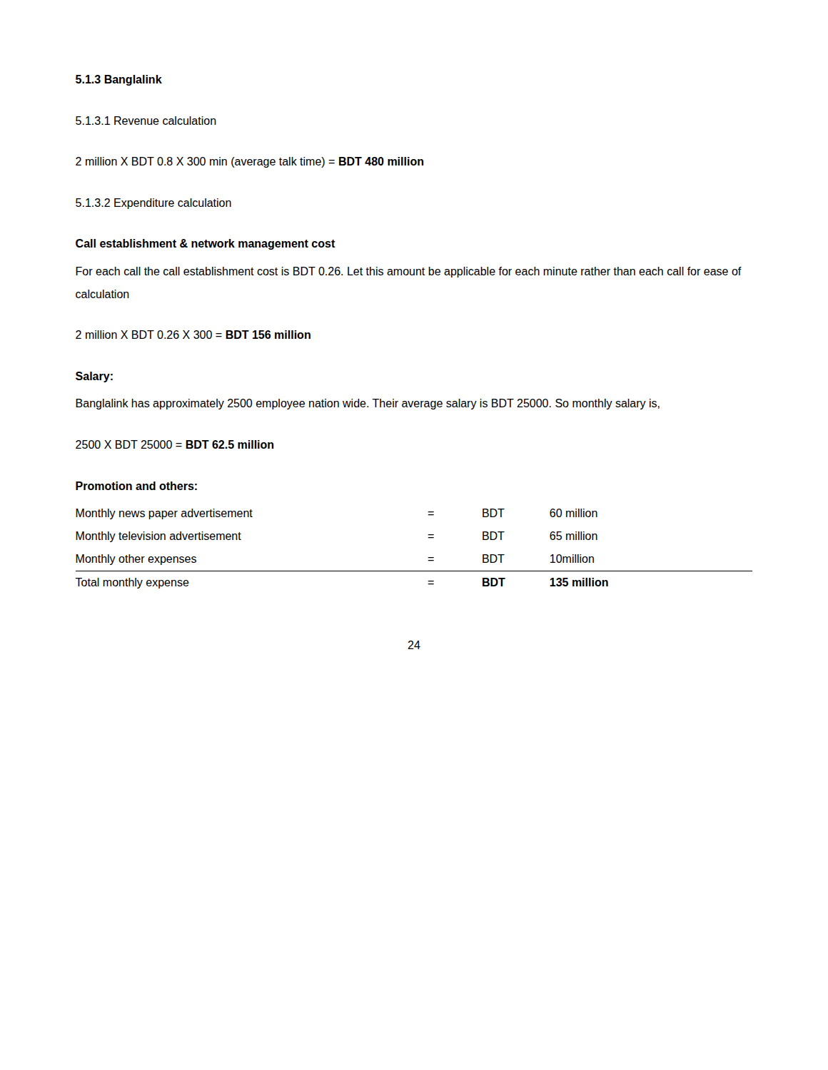5.1.3 Banglalink
5.1.3.1 Revenue calculation
2 million X BDT 0.8 X 300 min (average talk time) = BDT 480 million
5.1.3.2 Expenditure calculation
Call establishment & network management cost
For each call the call establishment cost is BDT 0.26. Let this amount be applicable for each minute rather than each call for ease of calculation
2 million X BDT 0.26 X 300 = BDT 156 million
Salary:
Banglalink has approximately 2500 employee nation wide. Their average salary is BDT 25000. So monthly salary is,
2500 X BDT 25000 = BDT 62.5 million
Promotion and others:
| Monthly news paper advertisement | = | BDT | 60 million |
| Monthly television advertisement | = | BDT | 65 million |
| Monthly other expenses | = | BDT | 10million |
| Total monthly expense | = | BDT | 135 million |
24